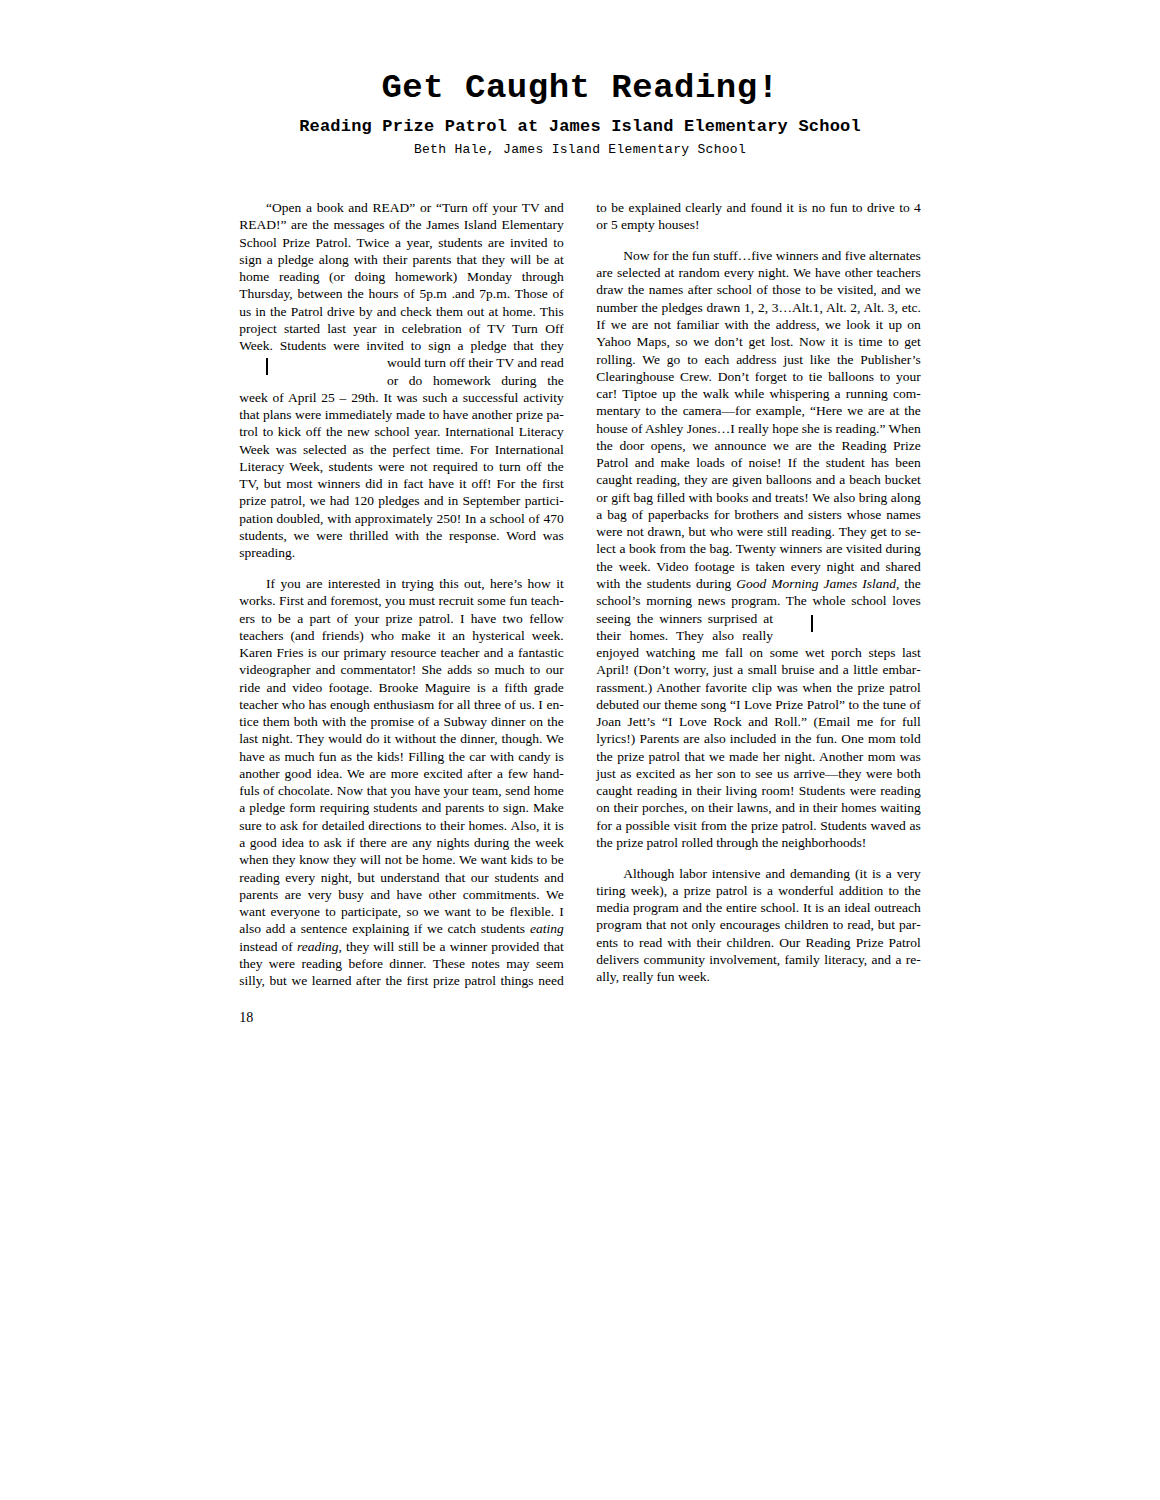Get Caught Reading!
Reading Prize Patrol at James Island Elementary School
Beth Hale, James Island Elementary School
“Open a book and READ” or “Turn off your TV and READ!” are the messages of the James Island Elementary School Prize Patrol. Twice a year, students are invited to sign a pledge along with their parents that they will be at home reading (or doing homework) Monday through Thursday, between the hours of 5p.m .and 7p.m. Those of us in the Patrol drive by and check them out at home. This project started last year in celebration of TV Turn Off Week. Students were invited to sign a pledge that they would turn off their TV and read or do homework during the week of April 25 – 29th. It was such a successful activity that plans were immediately made to have another prize patrol to kick off the new school year. International Literacy Week was selected as the perfect time. For International Literacy Week, students were not required to turn off the TV, but most winners did in fact have it off! For the first prize patrol, we had 120 pledges and in September participation doubled, with approximately 250! In a school of 470 students, we were thrilled with the response. Word was spreading.
If you are interested in trying this out, here’s how it works. First and foremost, you must recruit some fun teachers to be a part of your prize patrol. I have two fellow teachers (and friends) who make it an hysterical week. Karen Fries is our primary resource teacher and a fantastic videographer and commentator! She adds so much to our ride and video footage. Brooke Maguire is a fifth grade teacher who has enough enthusiasm for all three of us. I entice them both with the promise of a Subway dinner on the last night. They would do it without the dinner, though. We have as much fun as the kids! Filling the car with candy is another good idea. We are more excited after a few handfuls of chocolate. Now that you have your team, send home a pledge form requiring students and parents to sign. Make sure to ask for detailed directions to their homes. Also, it is a good idea to ask if there are any nights during the week when they know they will not be home. We want kids to be reading every night, but understand that our students and parents are very busy and have other commitments. We want everyone to participate, so we want to be flexible. I also add a sentence explaining if we catch students eating instead of reading, they will still be a winner provided that they were reading before dinner. These notes may seem silly, but we learned after the first prize patrol things need to be explained clearly and found it is no fun to drive to 4 or 5 empty houses!
Now for the fun stuff…five winners and five alternates are selected at random every night. We have other teachers draw the names after school of those to be visited, and we number the pledges drawn 1, 2, 3…Alt.1, Alt. 2, Alt. 3, etc. If we are not familiar with the address, we look it up on Yahoo Maps, so we don’t get lost. Now it is time to get rolling. We go to each address just like the Publisher’s Clearinghouse Crew. Don’t forget to tie balloons to your car! Tiptoe up the walk while whispering a running commentary to the camera—for example, “Here we are at the house of Ashley Jones…I really hope she is reading.” When the door opens, we announce we are the Reading Prize Patrol and make loads of noise! If the student has been caught reading, they are given balloons and a beach bucket or gift bag filled with books and treats! We also bring along a bag of paperbacks for brothers and sisters whose names were not drawn, but who were still reading. They get to select a book from the bag. Twenty winners are visited during the week. Video footage is taken every night and shared with the students during Good Morning James Island, the school’s morning news program. The whole school loves seeing the winners surprised at their homes. They also really enjoyed watching me fall on some wet porch steps last April! (Don’t worry, just a small bruise and a little embarrassment.) Another favorite clip was when the prize patrol debuted our theme song “I Love Prize Patrol” to the tune of Joan Jett’s “I Love Rock and Roll.” (Email me for full lyrics!) Parents are also included in the fun. One mom told the prize patrol that we made her night. Another mom was just as excited as her son to see us arrive—they were both caught reading in their living room! Students were reading on their porches, on their lawns, and in their homes waiting for a possible visit from the prize patrol. Students waved as the prize patrol rolled through the neighborhoods!
Although labor intensive and demanding (it is a very tiring week), a prize patrol is a wonderful addition to the media program and the entire school. It is an ideal outreach program that not only encourages children to read, but parents to read with their children. Our Reading Prize Patrol delivers community involvement, family literacy, and a really, really fun week.
18